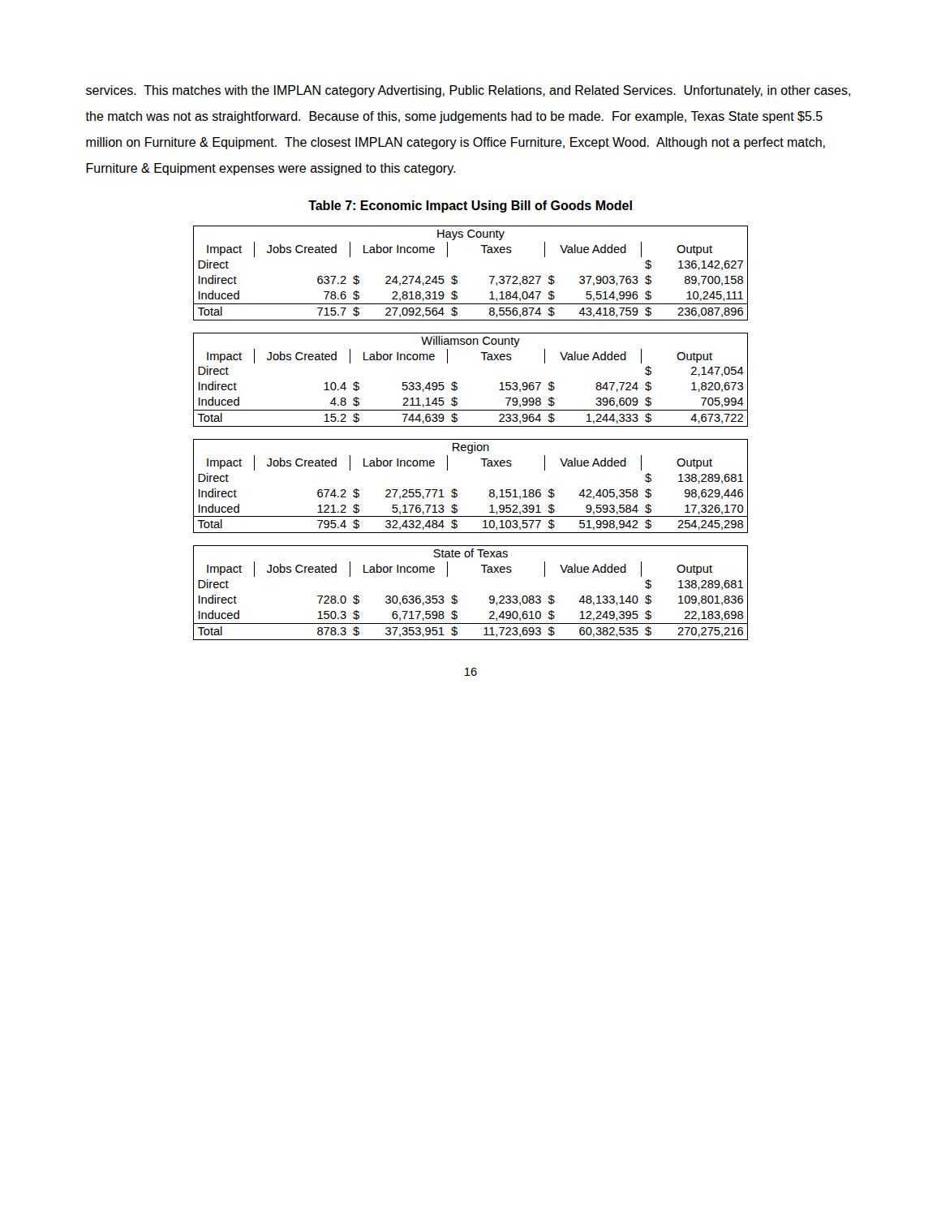services. This matches with the IMPLAN category Advertising, Public Relations, and Related Services. Unfortunately, in other cases, the match was not as straightforward. Because of this, some judgements had to be made. For example, Texas State spent $5.5 million on Furniture & Equipment. The closest IMPLAN category is Office Furniture, Except Wood. Although not a perfect match, Furniture & Equipment expenses were assigned to this category.
Table 7: Economic Impact Using Bill of Goods Model
| Hays County |
| Impact | Jobs Created | Labor Income | Taxes | Value Added | Output |
| Direct | | | | | | | | $ | 136,142,627 |
| Indirect | 637.2 | $ | 24,274,245 | $ | 7,372,827 | $ | 37,903,763 | $ | 89,700,158 |
| Induced | 78.6 | $ | 2,818,319 | $ | 1,184,047 | $ | 5,514,996 | $ | 10,245,111 |
| Total | 715.7 | $ | 27,092,564 | $ | 8,556,874 | $ | 43,418,759 | $ | 236,087,896 |
| Williamson County |
| Impact | Jobs Created | Labor Income | Taxes | Value Added | Output |
| Direct | | | | | | | | $ | 2,147,054 |
| Indirect | 10.4 | $ | 533,495 | $ | 153,967 | $ | 847,724 | $ | 1,820,673 |
| Induced | 4.8 | $ | 211,145 | $ | 79,998 | $ | 396,609 | $ | 705,994 |
| Total | 15.2 | $ | 744,639 | $ | 233,964 | $ | 1,244,333 | $ | 4,673,722 |
| Region |
| Impact | Jobs Created | Labor Income | Taxes | Value Added | Output |
| Direct | | | | | | | | $ | 138,289,681 |
| Indirect | 674.2 | $ | 27,255,771 | $ | 8,151,186 | $ | 42,405,358 | $ | 98,629,446 |
| Induced | 121.2 | $ | 5,176,713 | $ | 1,952,391 | $ | 9,593,584 | $ | 17,326,170 |
| Total | 795.4 | $ | 32,432,484 | $ | 10,103,577 | $ | 51,998,942 | $ | 254,245,298 |
| State of Texas |
| Impact | Jobs Created | Labor Income | Taxes | Value Added | Output |
| Direct | | | | | | | | $ | 138,289,681 |
| Indirect | 728.0 | $ | 30,636,353 | $ | 9,233,083 | $ | 48,133,140 | $ | 109,801,836 |
| Induced | 150.3 | $ | 6,717,598 | $ | 2,490,610 | $ | 12,249,395 | $ | 22,183,698 |
| Total | 878.3 | $ | 37,353,951 | $ | 11,723,693 | $ | 60,382,535 | $ | 270,275,216 |
16